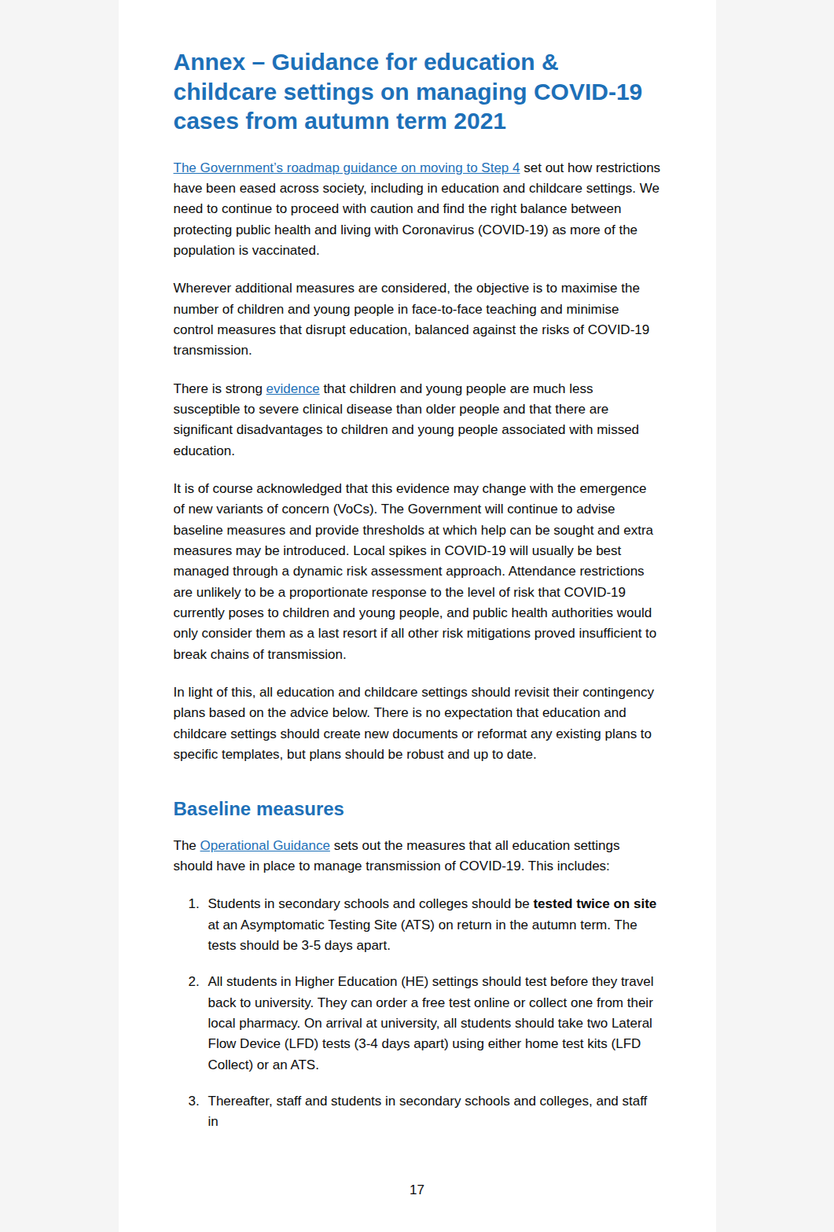Annex – Guidance for education & childcare settings on managing COVID-19 cases from autumn term 2021
The Government’s roadmap guidance on moving to Step 4 set out how restrictions have been eased across society, including in education and childcare settings. We need to continue to proceed with caution and find the right balance between protecting public health and living with Coronavirus (COVID-19) as more of the population is vaccinated.
Wherever additional measures are considered, the objective is to maximise the number of children and young people in face-to-face teaching and minimise control measures that disrupt education, balanced against the risks of COVID-19 transmission.
There is strong evidence that children and young people are much less susceptible to severe clinical disease than older people and that there are significant disadvantages to children and young people associated with missed education.
It is of course acknowledged that this evidence may change with the emergence of new variants of concern (VoCs). The Government will continue to advise baseline measures and provide thresholds at which help can be sought and extra measures may be introduced. Local spikes in COVID-19 will usually be best managed through a dynamic risk assessment approach. Attendance restrictions are unlikely to be a proportionate response to the level of risk that COVID-19 currently poses to children and young people, and public health authorities would only consider them as a last resort if all other risk mitigations proved insufficient to break chains of transmission.
In light of this, all education and childcare settings should revisit their contingency plans based on the advice below. There is no expectation that education and childcare settings should create new documents or reformat any existing plans to specific templates, but plans should be robust and up to date.
Baseline measures
The Operational Guidance sets out the measures that all education settings should have in place to manage transmission of COVID-19. This includes:
Students in secondary schools and colleges should be tested twice on site at an Asymptomatic Testing Site (ATS) on return in the autumn term. The tests should be 3-5 days apart.
All students in Higher Education (HE) settings should test before they travel back to university. They can order a free test online or collect one from their local pharmacy. On arrival at university, all students should take two Lateral Flow Device (LFD) tests (3-4 days apart) using either home test kits (LFD Collect) or an ATS.
Thereafter, staff and students in secondary schools and colleges, and staff in
17